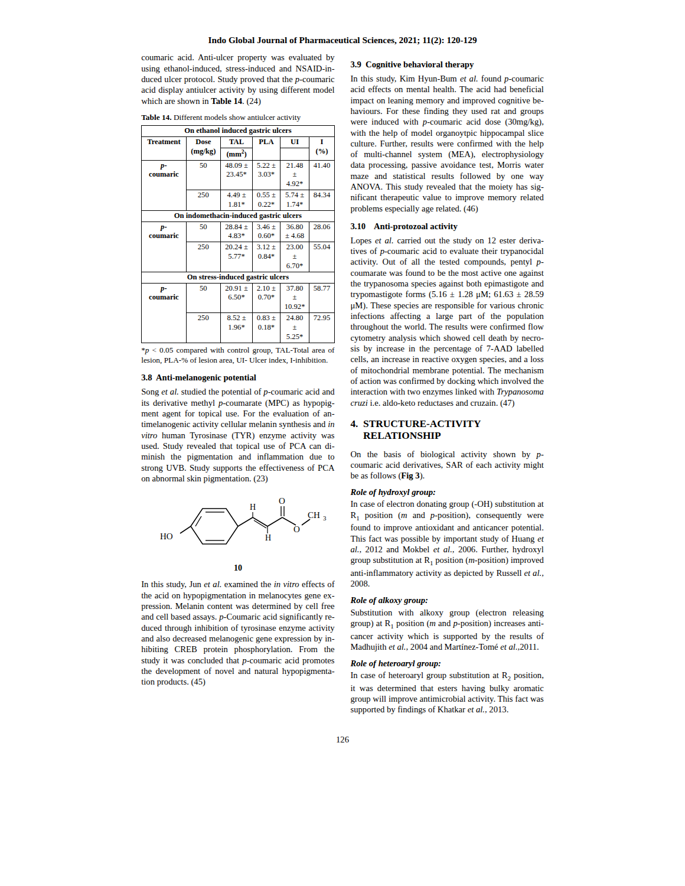Indo Global Journal of Pharmaceutical Sciences, 2021; 11(2): 120-129
coumaric acid. Anti-ulcer property was evaluated by using ethanol-induced, stress-induced and NSAID-induced ulcer protocol. Study proved that the p-coumaric acid display antiulcer activity by using different model which are shown in Table 14. (24)
Table 14. Different models show antiulcer activity
| On ethanol induced gastric ulcers |
| Treatment | Dose (mg/kg) | TAL | PLA | UI | I (%) |
| (mm 2 ) | |
| p- coumaric | 50 | 48.09 ± 23.45* | 5.22 ± 3.03* | 21.48 ± 4.92* | 41.40 |
| 250 | 4.49 ± 1.81* | 0.55 ± 0.22* | 5.74 ± 1.74* | 84.34 |
| On indomethacin-induced gastric ulcers |
| p- coumaric | 50 | 28.84 ± 4.83* | 3.46 ± 0.60* | 36.80 ± 4.68 | 28.06 |
| 250 | 20.24 ± 5.77* | 3.12 ± 0.84* | 23.00 ± 6.70* | 55.04 |
| On stress-induced gastric ulcers |
| p- coumaric | 50 | 20.91 ± 6.50* | 2.10 ± 0.70* | 37.80 ± 10.92* | 58.77 |
| 250 | 8.52 ± 1.96* | 0.83 ± 0.18* | 24.80 ± 5.25* | 72.95 |
*p < 0.05 compared with control group, TAL-Total area of lesion, PLA-% of lesion area, UI- Ulcer index, I-inhibition.
3.8 Anti-melanogenic potential
Song et al. studied the potential of p-coumaric acid and its derivative methyl p-coumarate (MPC) as hypopigment agent for topical use. For the evaluation of antimelanogenic activity cellular melanin synthesis and in vitro human Tyrosinase (TYR) enzyme activity was used. Study revealed that topical use of PCA can diminish the pigmentation and inflammation due to strong UVB. Study supports the effectiveness of PCA on abnormal skin pigmentation. (23)
HO H H O O CH 3
10
In this study, Jun et al. examined the in vitro effects of the acid on hypopigmentation in melanocytes gene expression. Melanin content was determined by cell free and cell based assays. p-Coumaric acid significantly reduced through inhibition of tyrosinase enzyme activity and also decreased melanogenic gene expression by inhibiting CREB protein phosphorylation. From the study it was concluded that p-coumaric acid promotes the development of novel and natural hypopigmentation products. (45)
3.9 Cognitive behavioral therapy
In this study, Kim Hyun-Bum et al. found p-coumaric acid effects on mental health. The acid had beneficial impact on leaning memory and improved cognitive behaviours. For these finding they used rat and groups were induced with p-coumaric acid dose (30mg/kg), with the help of model organoytpic hippocampal slice culture. Further, results were confirmed with the help of multi-channel system (MEA), electrophysiology data processing, passive avoidance test, Morris water maze and statistical results followed by one way ANOVA. This study revealed that the moiety has significant therapeutic value to improve memory related problems especially age related. (46)
3.10 Anti-protozoal activity
Lopes et al. carried out the study on 12 ester derivatives of p-coumaric acid to evaluate their trypanocidal activity. Out of all the tested compounds, pentyl p-coumarate was found to be the most active one against the trypanosoma species against both epimastigote and trypomastigote forms (5.16 ± 1.28 μM; 61.63 ± 28.59 μM). These species are responsible for various chronic infections affecting a large part of the population throughout the world. The results were confirmed flow cytometry analysis which showed cell death by necrosis by increase in the percentage of 7-AAD labelled cells, an increase in reactive oxygen species, and a loss of mitochondrial membrane potential. The mechanism of action was confirmed by docking which involved the interaction with two enzymes linked with Trypanosoma cruzi i.e. aldo-keto reductases and cruzain. (47)
4. STRUCTURE-ACTIVITY
RELATIONSHIP
On the basis of biological activity shown by p-coumaric acid derivatives, SAR of each activity might be as follows (Fig 3).
Role of hydroxyl group:
In case of electron donating group (-OH) substitution at R1 position (m and p-position), consequently were found to improve antioxidant and anticancer potential. This fact was possible by important study of Huang et al., 2012 and Mokbel et al., 2006. Further, hydroxyl group substitution at R1 position (m-position) improved anti-inflammatory activity as depicted by Russell et al., 2008.
Role of alkoxy group:
Substitution with alkoxy group (electron releasing group) at R1 position (m and p-position) increases anticancer activity which is supported by the results of Madhujith et al., 2004 and Martínez-Tomé et al., 2011.
Role of heteroaryl group:
In case of heteroaryl group substitution at R2 position, it was determined that esters having bulky aromatic group will improve antimicrobial activity. This fact was supported by findings of Khatkar et al., 2013.
126